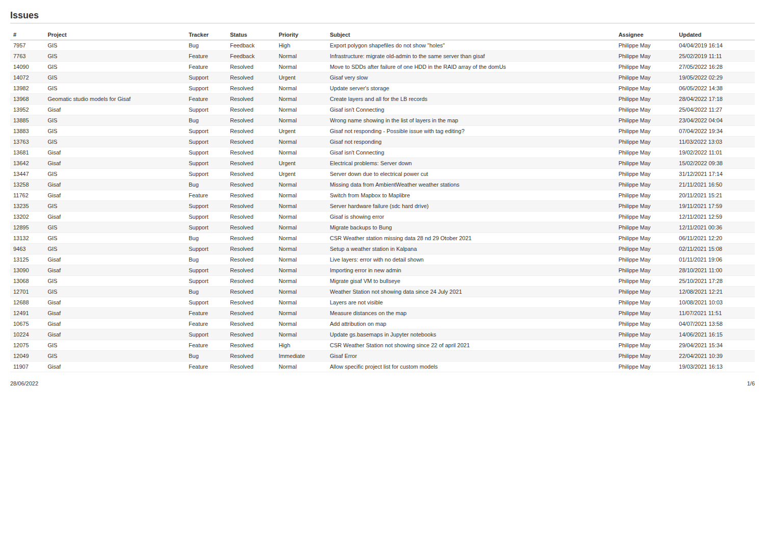Issues
| # | Project | Tracker | Status | Priority | Subject | Assignee | Updated |
| --- | --- | --- | --- | --- | --- | --- | --- |
| 7957 | GIS | Bug | Feedback | High | Export polygon shapefiles do not show "holes" | Philippe May | 04/04/2019 16:14 |
| 7763 | GIS | Feature | Feedback | Normal | Infrastructure: migrate old-admin to the same server than gisaf | Philippe May | 25/02/2019 11:11 |
| 14090 | GIS | Feature | Resolved | Normal | Move to SDDs after failure of one HDD in the RAID array of the domUs | Philippe May | 27/05/2022 16:28 |
| 14072 | GIS | Support | Resolved | Urgent | Gisaf very slow | Philippe May | 19/05/2022 02:29 |
| 13982 | GIS | Support | Resolved | Normal | Update server's storage | Philippe May | 06/05/2022 14:38 |
| 13968 | Geomatic studio models for Gisaf | Feature | Resolved | Normal | Create layers and all for the LB records | Philippe May | 28/04/2022 17:18 |
| 13952 | Gisaf | Support | Resolved | Normal | Gisaf isn't Connecting | Philippe May | 25/04/2022 11:27 |
| 13885 | GIS | Bug | Resolved | Normal | Wrong name showing in the list of layers in the map | Philippe May | 23/04/2022 04:04 |
| 13883 | GIS | Support | Resolved | Urgent | Gisaf not responding - Possible issue with tag editing? | Philippe May | 07/04/2022 19:34 |
| 13763 | GIS | Support | Resolved | Normal | Gisaf not responding | Philippe May | 11/03/2022 13:03 |
| 13681 | Gisaf | Support | Resolved | Normal | Gisaf isn't Connecting | Philippe May | 19/02/2022 11:01 |
| 13642 | Gisaf | Support | Resolved | Urgent | Electrical problems: Server down | Philippe May | 15/02/2022 09:38 |
| 13447 | GIS | Support | Resolved | Urgent | Server down due to electrical power cut | Philippe May | 31/12/2021 17:14 |
| 13258 | Gisaf | Bug | Resolved | Normal | Missing data from AmbientWeather weather stations | Philippe May | 21/11/2021 16:50 |
| 11762 | Gisaf | Feature | Resolved | Normal | Switch from Mapbox to Maplibre | Philippe May | 20/11/2021 15:21 |
| 13235 | GIS | Support | Resolved | Normal | Server hardware failure (sdc hard drive) | Philippe May | 19/11/2021 17:59 |
| 13202 | Gisaf | Support | Resolved | Normal | Gisaf is showing error | Philippe May | 12/11/2021 12:59 |
| 12895 | GIS | Support | Resolved | Normal | Migrate backups to Bung | Philippe May | 12/11/2021 00:36 |
| 13132 | GIS | Bug | Resolved | Normal | CSR Weather station missing data 28 nd 29 Otober 2021 | Philippe May | 06/11/2021 12:20 |
| 9463 | GIS | Support | Resolved | Normal | Setup a weather station in Kalpana | Philippe May | 02/11/2021 15:08 |
| 13125 | Gisaf | Bug | Resolved | Normal | Live layers: error with no detail shown | Philippe May | 01/11/2021 19:06 |
| 13090 | Gisaf | Support | Resolved | Normal | Importing error in new admin | Philippe May | 28/10/2021 11:00 |
| 13068 | GIS | Support | Resolved | Normal | Migrate gisaf VM to bullseye | Philippe May | 25/10/2021 17:28 |
| 12701 | GIS | Bug | Resolved | Normal | Weather Station not showing data since 24 July 2021 | Philippe May | 12/08/2021 12:21 |
| 12688 | Gisaf | Support | Resolved | Normal | Layers are not visible | Philippe May | 10/08/2021 10:03 |
| 12491 | Gisaf | Feature | Resolved | Normal | Measure distances on the map | Philippe May | 11/07/2021 11:51 |
| 10675 | Gisaf | Feature | Resolved | Normal | Add attribution on map | Philippe May | 04/07/2021 13:58 |
| 10224 | Gisaf | Support | Resolved | Normal | Update gs.basemaps in Jupyter notebooks | Philippe May | 14/06/2021 16:15 |
| 12075 | GIS | Feature | Resolved | High | CSR Weather Station not showing since 22 of april 2021 | Philippe May | 29/04/2021 15:34 |
| 12049 | GIS | Bug | Resolved | Immediate | Gisaf Error | Philippe May | 22/04/2021 10:39 |
| 11907 | Gisaf | Feature | Resolved | Normal | Allow specific project list for custom models | Philippe May | 19/03/2021 16:13 |
28/06/2022 1/6